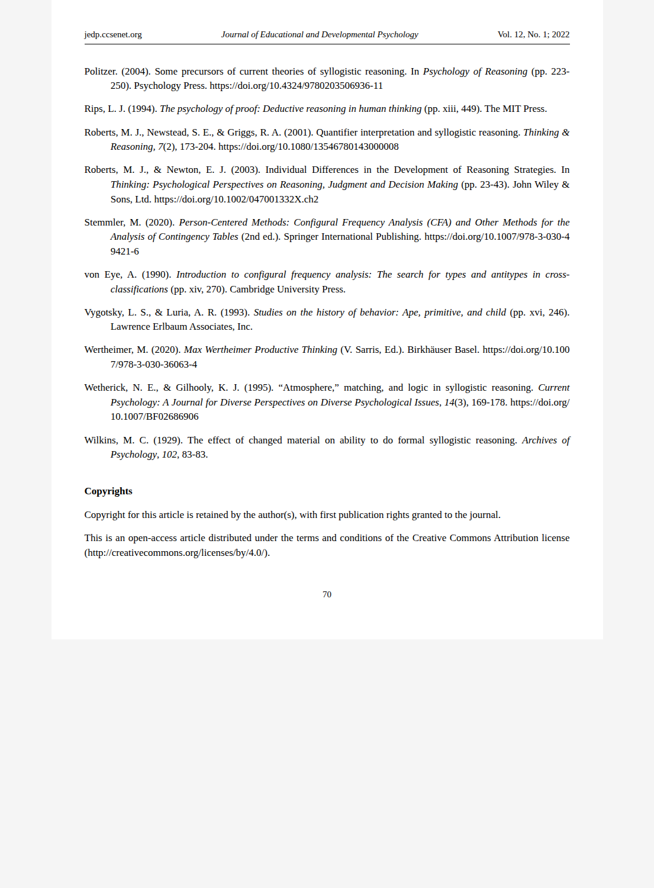jedp.ccsenet.org Journal of Educational and Developmental Psychology Vol. 12, No. 1; 2022
Politzer. (2004). Some precursors of current theories of syllogistic reasoning. In Psychology of Reasoning (pp. 223-250). Psychology Press. https://doi.org/10.4324/9780203506936-11
Rips, L. J. (1994). The psychology of proof: Deductive reasoning in human thinking (pp. xiii, 449). The MIT Press.
Roberts, M. J., Newstead, S. E., & Griggs, R. A. (2001). Quantifier interpretation and syllogistic reasoning. Thinking & Reasoning, 7(2), 173-204. https://doi.org/10.1080/13546780143000008
Roberts, M. J., & Newton, E. J. (2003). Individual Differences in the Development of Reasoning Strategies. In Thinking: Psychological Perspectives on Reasoning, Judgment and Decision Making (pp. 23-43). John Wiley & Sons, Ltd. https://doi.org/10.1002/047001332X.ch2
Stemmler, M. (2020). Person-Centered Methods: Configural Frequency Analysis (CFA) and Other Methods for the Analysis of Contingency Tables (2nd ed.). Springer International Publishing. https://doi.org/10.1007/978-3-030-49421-6
von Eye, A. (1990). Introduction to configural frequency analysis: The search for types and antitypes in cross-classifications (pp. xiv, 270). Cambridge University Press.
Vygotsky, L. S., & Luria, A. R. (1993). Studies on the history of behavior: Ape, primitive, and child (pp. xvi, 246). Lawrence Erlbaum Associates, Inc.
Wertheimer, M. (2020). Max Wertheimer Productive Thinking (V. Sarris, Ed.). Birkhäuser Basel. https://doi.org/10.1007/978-3-030-36063-4
Wetherick, N. E., & Gilhooly, K. J. (1995). “Atmosphere,” matching, and logic in syllogistic reasoning. Current Psychology: A Journal for Diverse Perspectives on Diverse Psychological Issues, 14(3), 169-178. https://doi.org/10.1007/BF02686906
Wilkins, M. C. (1929). The effect of changed material on ability to do formal syllogistic reasoning. Archives of Psychology, 102, 83-83.
Copyrights
Copyright for this article is retained by the author(s), with first publication rights granted to the journal.
This is an open-access article distributed under the terms and conditions of the Creative Commons Attribution license (http://creativecommons.org/licenses/by/4.0/).
70